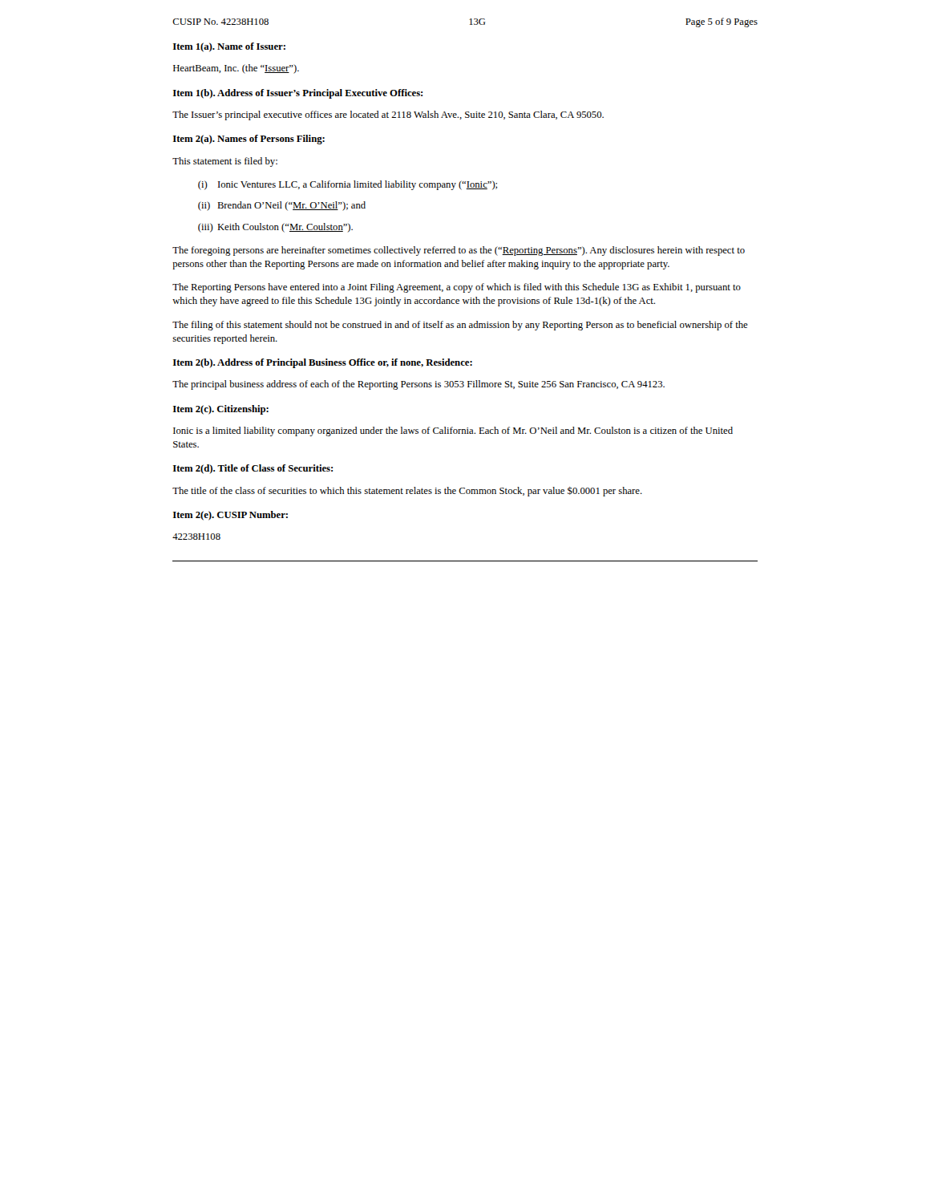CUSIP No. 42238H108
13G
Page 5 of 9 Pages
Item 1(a). Name of Issuer:
HeartBeam, Inc. (the “Issuer”).
Item 1(b). Address of Issuer’s Principal Executive Offices:
The Issuer’s principal executive offices are located at 2118 Walsh Ave., Suite 210, Santa Clara, CA 95050.
Item 2(a). Names of Persons Filing:
This statement is filed by:
(i) Ionic Ventures LLC, a California limited liability company (“Ionic”);
(ii) Brendan O’Neil (“Mr. O’Neil”); and
(iii) Keith Coulston (“Mr. Coulston”).
The foregoing persons are hereinafter sometimes collectively referred to as the (“Reporting Persons”). Any disclosures herein with respect to persons other than the Reporting Persons are made on information and belief after making inquiry to the appropriate party.
The Reporting Persons have entered into a Joint Filing Agreement, a copy of which is filed with this Schedule 13G as Exhibit 1, pursuant to which they have agreed to file this Schedule 13G jointly in accordance with the provisions of Rule 13d-1(k) of the Act.
The filing of this statement should not be construed in and of itself as an admission by any Reporting Person as to beneficial ownership of the securities reported herein.
Item 2(b). Address of Principal Business Office or, if none, Residence:
The principal business address of each of the Reporting Persons is 3053 Fillmore St, Suite 256 San Francisco, CA 94123.
Item 2(c). Citizenship:
Ionic is a limited liability company organized under the laws of California. Each of Mr. O’Neil and Mr. Coulston is a citizen of the United States.
Item 2(d). Title of Class of Securities:
The title of the class of securities to which this statement relates is the Common Stock, par value $0.0001 per share.
Item 2(e). CUSIP Number:
42238H108